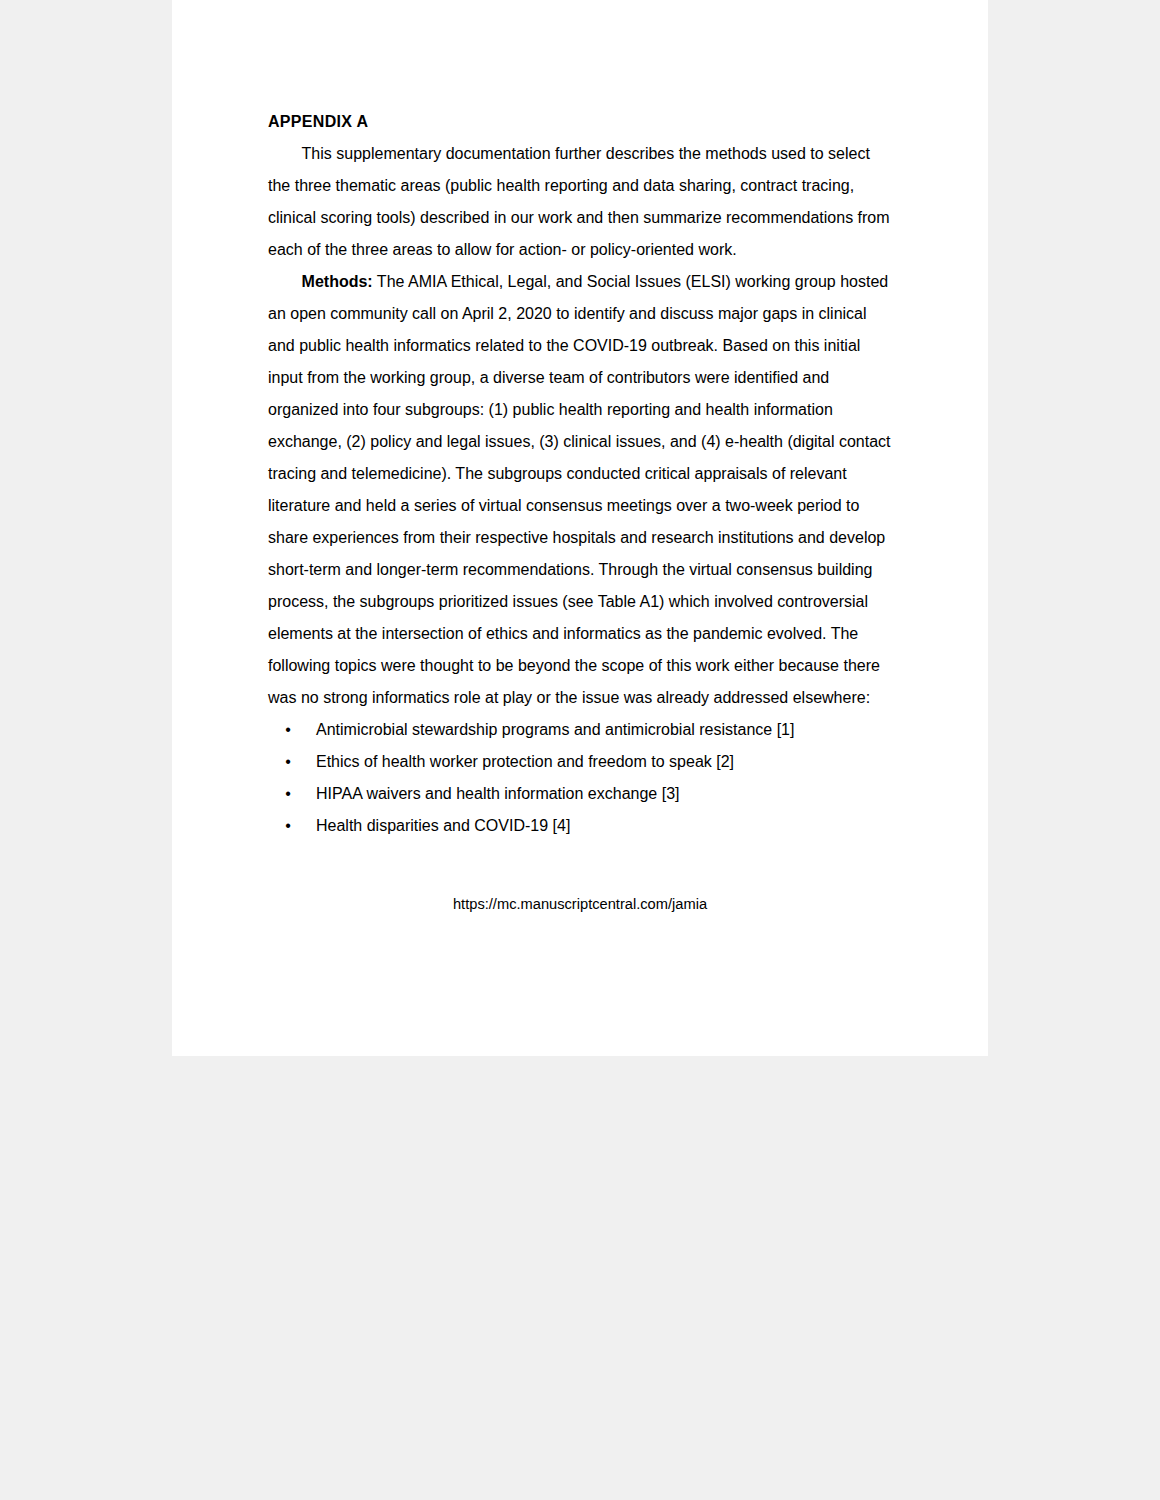APPENDIX A
This supplementary documentation further describes the methods used to select the three thematic areas (public health reporting and data sharing, contract tracing, clinical scoring tools) described in our work and then summarize recommendations from each of the three areas to allow for action- or policy-oriented work.
Methods: The AMIA Ethical, Legal, and Social Issues (ELSI) working group hosted an open community call on April 2, 2020 to identify and discuss major gaps in clinical and public health informatics related to the COVID-19 outbreak. Based on this initial input from the working group, a diverse team of contributors were identified and organized into four subgroups: (1) public health reporting and health information exchange, (2) policy and legal issues, (3) clinical issues, and (4) e-health (digital contact tracing and telemedicine). The subgroups conducted critical appraisals of relevant literature and held a series of virtual consensus meetings over a two-week period to share experiences from their respective hospitals and research institutions and develop short-term and longer-term recommendations. Through the virtual consensus building process, the subgroups prioritized issues (see Table A1) which involved controversial elements at the intersection of ethics and informatics as the pandemic evolved. The following topics were thought to be beyond the scope of this work either because there was no strong informatics role at play or the issue was already addressed elsewhere:
Antimicrobial stewardship programs and antimicrobial resistance [1]
Ethics of health worker protection and freedom to speak [2]
HIPAA waivers and health information exchange [3]
Health disparities and COVID-19 [4]
https://mc.manuscriptcentral.com/jamia